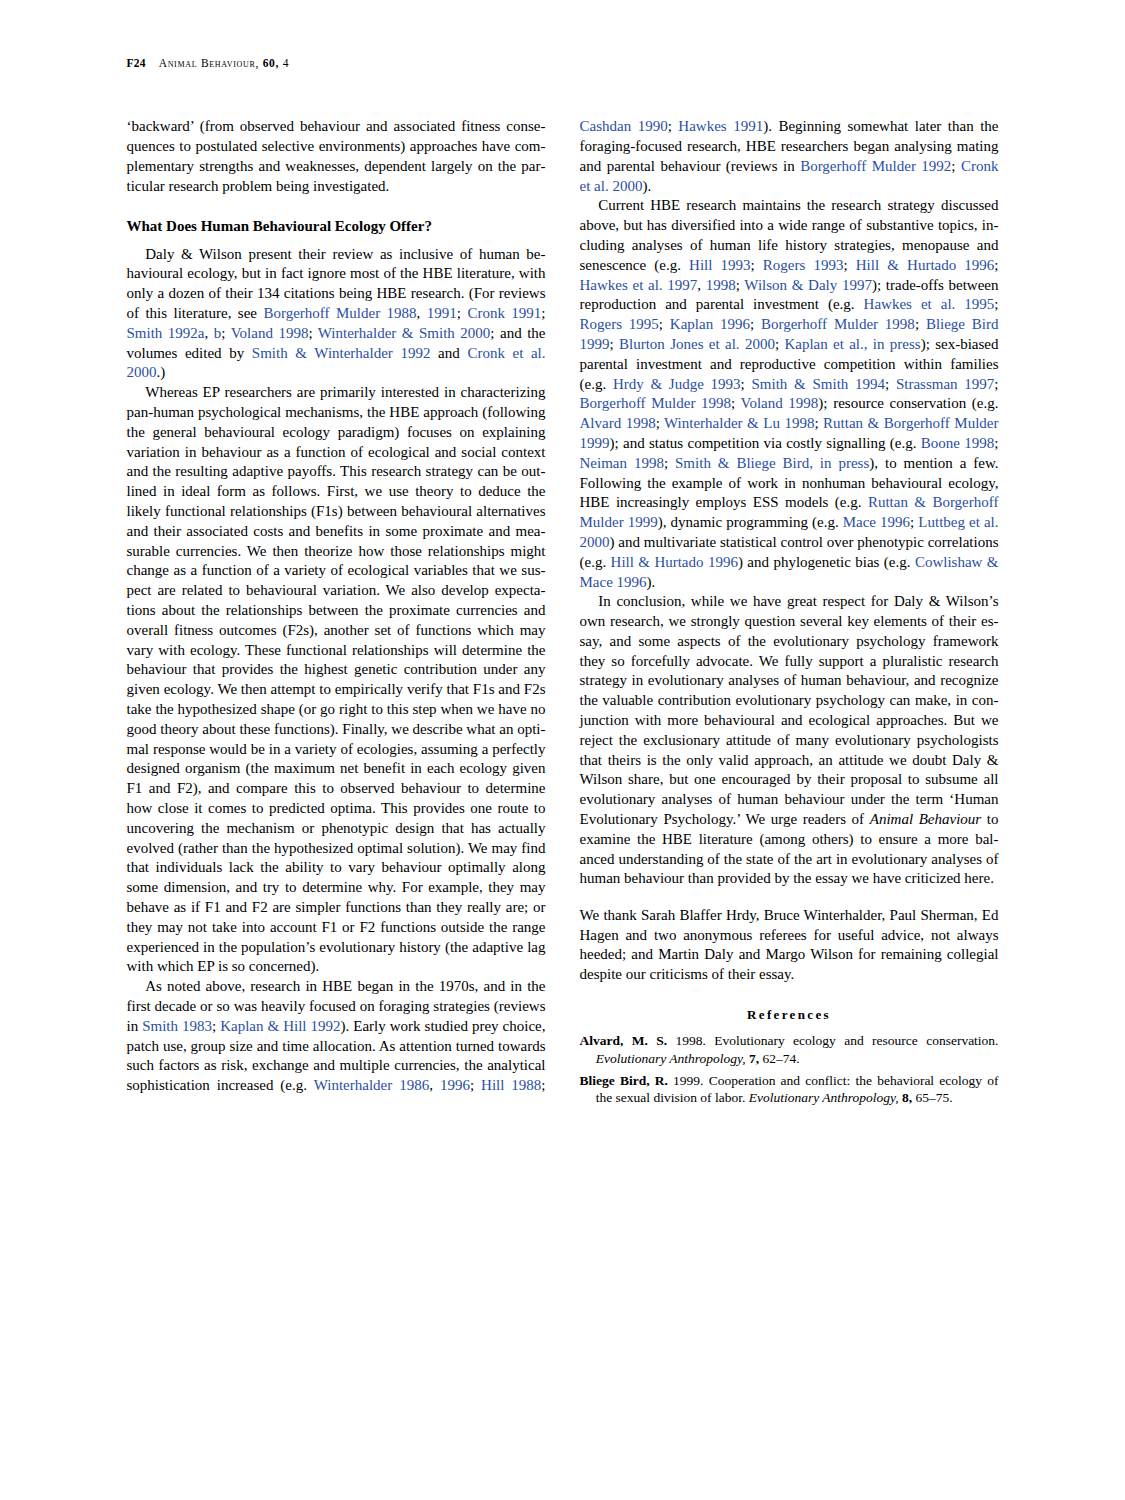F24 Animal Behaviour, 60, 4
‘backward’ (from observed behaviour and associated fitness consequences to postulated selective environments) approaches have complementary strengths and weaknesses, dependent largely on the particular research problem being investigated.
What Does Human Behavioural Ecology Offer?
Daly & Wilson present their review as inclusive of human behavioural ecology, but in fact ignore most of the HBE literature, with only a dozen of their 134 citations being HBE research. (For reviews of this literature, see Borgerhoff Mulder 1988, 1991; Cronk 1991; Smith 1992a, b; Voland 1998; Winterhalder & Smith 2000; and the volumes edited by Smith & Winterhalder 1992 and Cronk et al. 2000.)
Whereas EP researchers are primarily interested in characterizing pan-human psychological mechanisms, the HBE approach (following the general behavioural ecology paradigm) focuses on explaining variation in behaviour as a function of ecological and social context and the resulting adaptive payoffs. This research strategy can be outlined in ideal form as follows. First, we use theory to deduce the likely functional relationships (F1s) between behavioural alternatives and their associated costs and benefits in some proximate and measurable currencies. We then theorize how those relationships might change as a function of a variety of ecological variables that we suspect are related to behavioural variation. We also develop expectations about the relationships between the proximate currencies and overall fitness outcomes (F2s), another set of functions which may vary with ecology. These functional relationships will determine the behaviour that provides the highest genetic contribution under any given ecology. We then attempt to empirically verify that F1s and F2s take the hypothesized shape (or go right to this step when we have no good theory about these functions). Finally, we describe what an optimal response would be in a variety of ecologies, assuming a perfectly designed organism (the maximum net benefit in each ecology given F1 and F2), and compare this to observed behaviour to determine how close it comes to predicted optima. This provides one route to uncovering the mechanism or phenotypic design that has actually evolved (rather than the hypothesized optimal solution). We may find that individuals lack the ability to vary behaviour optimally along some dimension, and try to determine why. For example, they may behave as if F1 and F2 are simpler functions than they really are; or they may not take into account F1 or F2 functions outside the range experienced in the population’s evolutionary history (the adaptive lag with which EP is so concerned).
As noted above, research in HBE began in the 1970s, and in the first decade or so was heavily focused on foraging strategies (reviews in Smith 1983; Kaplan & Hill 1992). Early work studied prey choice, patch use, group size and time allocation. As attention turned towards such factors as risk, exchange and multiple currencies, the analytical sophistication increased (e.g. Winterhalder 1986, 1996; Hill 1988; Cashdan 1990; Hawkes 1991). Beginning somewhat later than the foraging-focused research, HBE researchers began analysing mating and parental behaviour (reviews in Borgerhoff Mulder 1992; Cronk et al. 2000).
Current HBE research maintains the research strategy discussed above, but has diversified into a wide range of substantive topics, including analyses of human life history strategies, menopause and senescence (e.g. Hill 1993; Rogers 1993; Hill & Hurtado 1996; Hawkes et al. 1997, 1998; Wilson & Daly 1997); trade-offs between reproduction and parental investment (e.g. Hawkes et al. 1995; Rogers 1995; Kaplan 1996; Borgerhoff Mulder 1998; Bliege Bird 1999; Blurton Jones et al. 2000; Kaplan et al., in press); sex-biased parental investment and reproductive competition within families (e.g. Hrdy & Judge 1993; Smith & Smith 1994; Strassman 1997; Borgerhoff Mulder 1998; Voland 1998); resource conservation (e.g. Alvard 1998; Winterhalder & Lu 1998; Ruttan & Borgerhoff Mulder 1999); and status competition via costly signalling (e.g. Boone 1998; Neiman 1998; Smith & Bliege Bird, in press), to mention a few. Following the example of work in nonhuman behavioural ecology, HBE increasingly employs ESS models (e.g. Ruttan & Borgerhoff Mulder 1999), dynamic programming (e.g. Mace 1996; Luttbeg et al. 2000) and multivariate statistical control over phenotypic correlations (e.g. Hill & Hurtado 1996) and phylogenetic bias (e.g. Cowlishaw & Mace 1996).
In conclusion, while we have great respect for Daly & Wilson’s own research, we strongly question several key elements of their essay, and some aspects of the evolutionary psychology framework they so forcefully advocate. We fully support a pluralistic research strategy in evolutionary analyses of human behaviour, and recognize the valuable contribution evolutionary psychology can make, in conjunction with more behavioural and ecological approaches. But we reject the exclusionary attitude of many evolutionary psychologists that theirs is the only valid approach, an attitude we doubt Daly & Wilson share, but one encouraged by their proposal to subsume all evolutionary analyses of human behaviour under the term ‘Human Evolutionary Psychology.’ We urge readers of Animal Behaviour to examine the HBE literature (among others) to ensure a more balanced understanding of the state of the art in evolutionary analyses of human behaviour than provided by the essay we have criticized here.
We thank Sarah Blaffer Hrdy, Bruce Winterhalder, Paul Sherman, Ed Hagen and two anonymous referees for useful advice, not always heeded; and Martin Daly and Margo Wilson for remaining collegial despite our criticisms of their essay.
References
Alvard, M. S. 1998. Evolutionary ecology and resource conservation. Evolutionary Anthropology, 7, 62–74.
Bliege Bird, R. 1999. Cooperation and conflict: the behavioral ecology of the sexual division of labor. Evolutionary Anthropology, 8, 65–75.